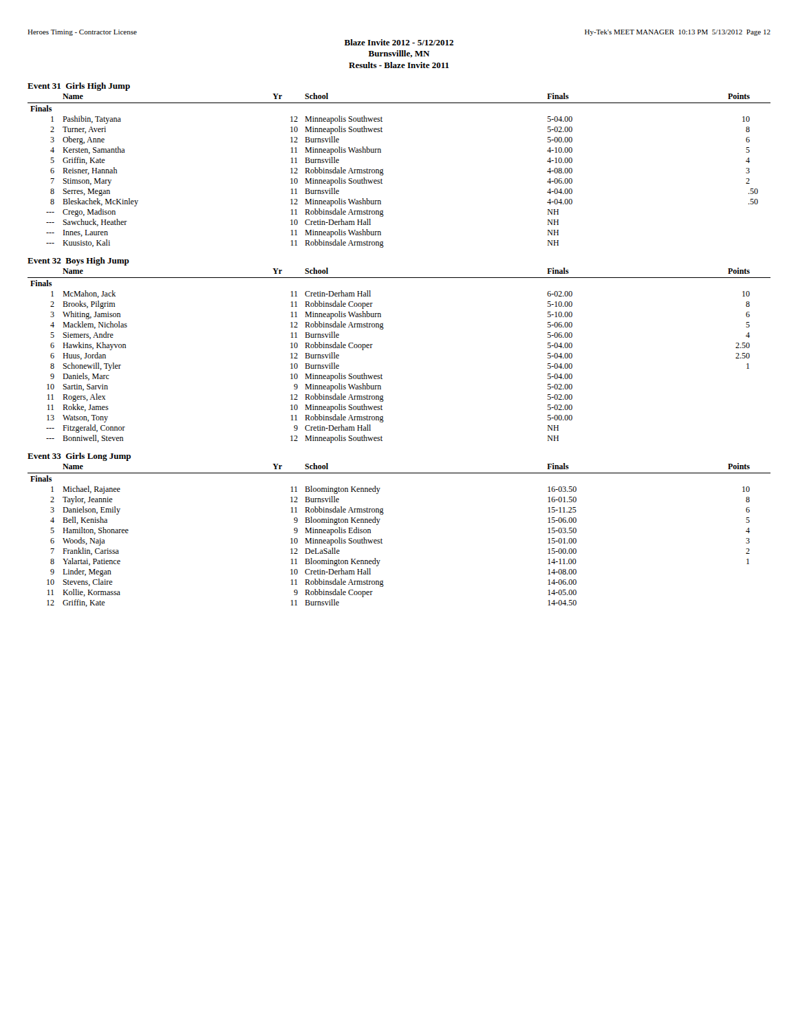Heroes Timing - Contractor License Hy-Tek's MEET MANAGER 10:13 PM 5/13/2012 Page 12
Blaze Invite 2012 - 5/12/2012
Burnsvillle, MN
Results - Blaze Invite 2011
Event 31 Girls High Jump
| | Name | Yr | School | Finals | Points |
| --- | --- | --- | --- | --- | --- |
| Finals |
| 1 | Pashibin, Tatyana | 12 | Minneapolis Southwest | 5-04.00 | 10 |
| 2 | Turner, Averi | 10 | Minneapolis Southwest | 5-02.00 | 8 |
| 3 | Oberg, Anne | 12 | Burnsville | 5-00.00 | 6 |
| 4 | Kersten, Samantha | 11 | Minneapolis Washburn | 4-10.00 | 5 |
| 5 | Griffin, Kate | 11 | Burnsville | 4-10.00 | 4 |
| 6 | Reisner, Hannah | 12 | Robbinsdale Armstrong | 4-08.00 | 3 |
| 7 | Stimson, Mary | 10 | Minneapolis Southwest | 4-06.00 | 2 |
| 8 | Serres, Megan | 11 | Burnsville | 4-04.00 | .50 |
| 8 | Bleskachek, McKinley | 12 | Minneapolis Washburn | 4-04.00 | .50 |
| --- | Crego, Madison | 11 | Robbinsdale Armstrong | NH | |
| --- | Sawchuck, Heather | 10 | Cretin-Derham Hall | NH | |
| --- | Innes, Lauren | 11 | Minneapolis Washburn | NH | |
| --- | Kuusisto, Kali | 11 | Robbinsdale Armstrong | NH | |
Event 32 Boys High Jump
| | Name | Yr | School | Finals | Points |
| --- | --- | --- | --- | --- | --- |
| Finals |
| 1 | McMahon, Jack | 11 | Cretin-Derham Hall | 6-02.00 | 10 |
| 2 | Brooks, Pilgrim | 11 | Robbinsdale Cooper | 5-10.00 | 8 |
| 3 | Whiting, Jamison | 11 | Minneapolis Washburn | 5-10.00 | 6 |
| 4 | Macklem, Nicholas | 12 | Robbinsdale Armstrong | 5-06.00 | 5 |
| 5 | Siemers, Andre | 11 | Burnsville | 5-06.00 | 4 |
| 6 | Hawkins, Khayvon | 10 | Robbinsdale Cooper | 5-04.00 | 2.50 |
| 6 | Huus, Jordan | 12 | Burnsville | 5-04.00 | 2.50 |
| 8 | Schonewill, Tyler | 10 | Burnsville | 5-04.00 | 1 |
| 9 | Daniels, Marc | 10 | Minneapolis Southwest | 5-04.00 | |
| 10 | Sartin, Sarvin | 9 | Minneapolis Washburn | 5-02.00 | |
| 11 | Rogers, Alex | 12 | Robbinsdale Armstrong | 5-02.00 | |
| 11 | Rokke, James | 10 | Minneapolis Southwest | 5-02.00 | |
| 13 | Watson, Tony | 11 | Robbinsdale Armstrong | 5-00.00 | |
| --- | Fitzgerald, Connor | 9 | Cretin-Derham Hall | NH | |
| --- | Bonniwell, Steven | 12 | Minneapolis Southwest | NH | |
Event 33 Girls Long Jump
| | Name | Yr | School | Finals | Points |
| --- | --- | --- | --- | --- | --- |
| Finals |
| 1 | Michael, Rajanee | 11 | Bloomington Kennedy | 16-03.50 | 10 |
| 2 | Taylor, Jeannie | 12 | Burnsville | 16-01.50 | 8 |
| 3 | Danielson, Emily | 11 | Robbinsdale Armstrong | 15-11.25 | 6 |
| 4 | Bell, Kenisha | 9 | Bloomington Kennedy | 15-06.00 | 5 |
| 5 | Hamilton, Shonaree | 9 | Minneapolis Edison | 15-03.50 | 4 |
| 6 | Woods, Naja | 10 | Minneapolis Southwest | 15-01.00 | 3 |
| 7 | Franklin, Carissa | 12 | DeLaSalle | 15-00.00 | 2 |
| 8 | Yalartai, Patience | 11 | Bloomington Kennedy | 14-11.00 | 1 |
| 9 | Linder, Megan | 10 | Cretin-Derham Hall | 14-08.00 | |
| 10 | Stevens, Claire | 11 | Robbinsdale Armstrong | 14-06.00 | |
| 11 | Kollie, Kormassa | 9 | Robbinsdale Cooper | 14-05.00 | |
| 12 | Griffin, Kate | 11 | Burnsville | 14-04.50 | |